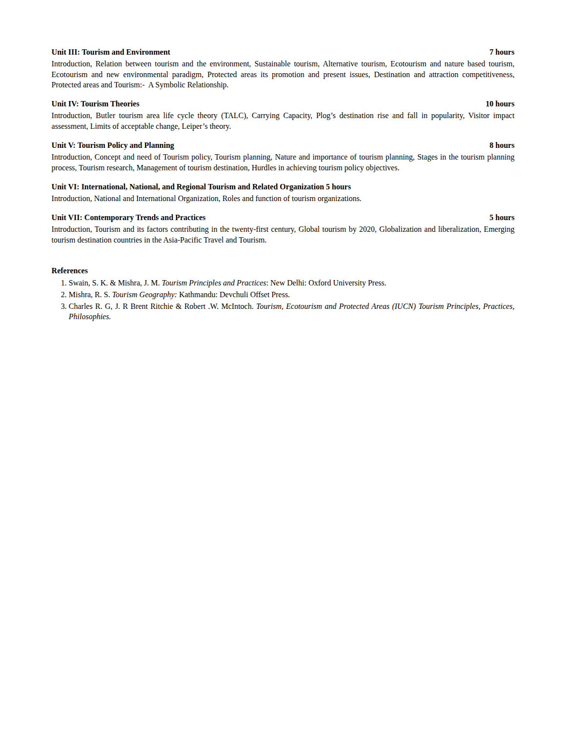Unit III: Tourism and Environment 7 hours
Introduction, Relation between tourism and the environment, Sustainable tourism, Alternative tourism, Ecotourism and nature based tourism, Ecotourism and new environmental paradigm, Protected areas its promotion and present issues, Destination and attraction competitiveness, Protected areas and Tourism:- A Symbolic Relationship.
Unit IV: Tourism Theories 10 hours
Introduction, Butler tourism area life cycle theory (TALC), Carrying Capacity, Plog’s destination rise and fall in popularity, Visitor impact assessment, Limits of acceptable change, Leiper’s theory.
Unit V: Tourism Policy and Planning 8 hours
Introduction, Concept and need of Tourism policy, Tourism planning, Nature and importance of tourism planning, Stages in the tourism planning process, Tourism research, Management of tourism destination, Hurdles in achieving tourism policy objectives.
Unit VI: International, National, and Regional Tourism and Related Organization 5 hours
Introduction, National and International Organization, Roles and function of tourism organizations.
Unit VII: Contemporary Trends and Practices 5 hours
Introduction, Tourism and its factors contributing in the twenty-first century, Global tourism by 2020, Globalization and liberalization, Emerging tourism destination countries in the Asia-Pacific Travel and Tourism.
References
Swain, S. K. & Mishra, J. M. Tourism Principles and Practices: New Delhi: Oxford University Press.
Mishra, R. S. Tourism Geography: Kathmandu: Devchuli Offset Press.
Charles R. G, J. R Brent Ritchie & Robert .W. McIntoch. Tourism, Ecotourism and Protected Areas (IUCN) Tourism Principles, Practices, Philosophies.